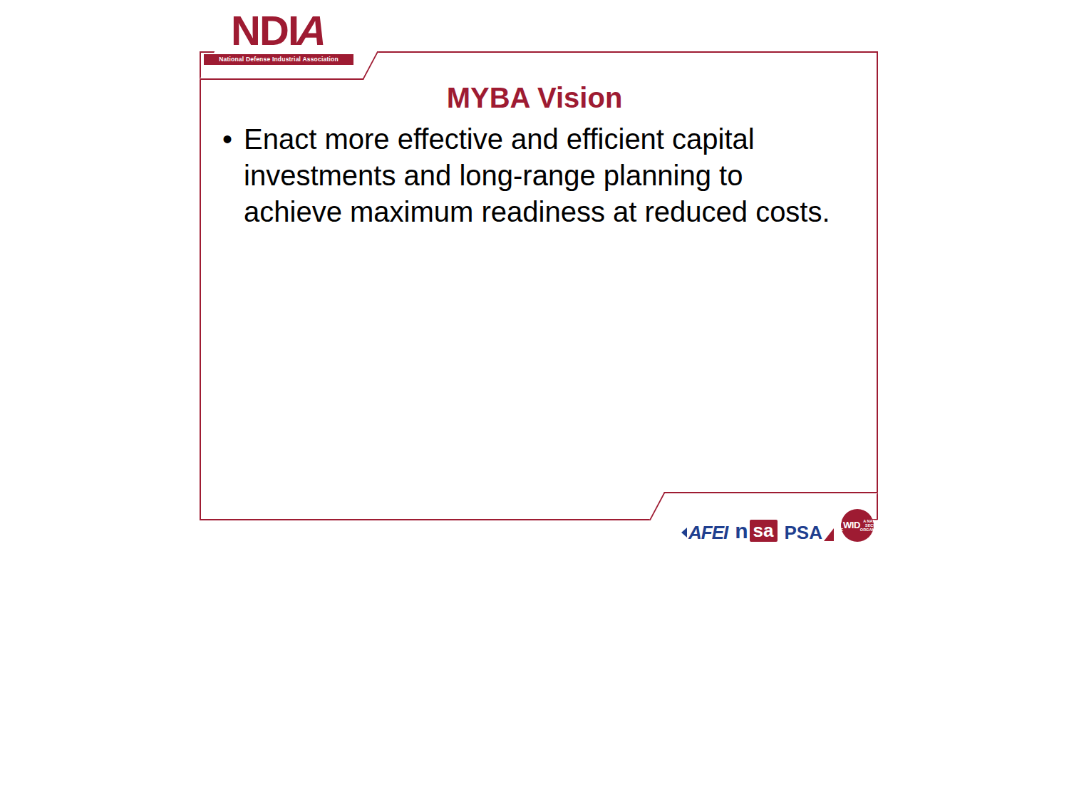NDIA
National Defense Industrial Association
MYBA Vision
Enact more effective and efficient capital investments and long-range planning to achieve maximum readiness at reduced costs.
AFEI
nsa
PSA
WOMEN IN DEFENSE WID A NATIONAL SECURITY ORGANIZATION